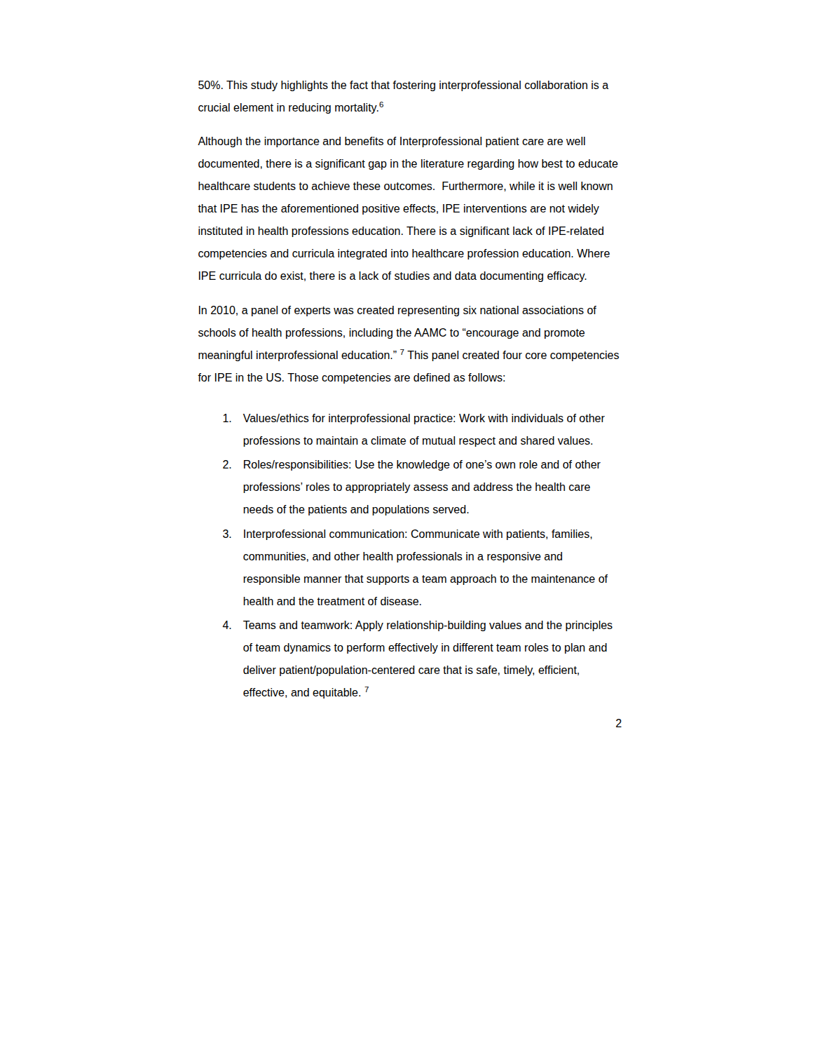50%. This study highlights the fact that fostering interprofessional collaboration is a crucial element in reducing mortality.6
Although the importance and benefits of Interprofessional patient care are well documented, there is a significant gap in the literature regarding how best to educate healthcare students to achieve these outcomes. Furthermore, while it is well known that IPE has the aforementioned positive effects, IPE interventions are not widely instituted in health professions education. There is a significant lack of IPE-related competencies and curricula integrated into healthcare profession education. Where IPE curricula do exist, there is a lack of studies and data documenting efficacy.
In 2010, a panel of experts was created representing six national associations of schools of health professions, including the AAMC to “encourage and promote meaningful interprofessional education.” 7 This panel created four core competencies for IPE in the US. Those competencies are defined as follows:
Values/ethics for interprofessional practice: Work with individuals of other professions to maintain a climate of mutual respect and shared values.
Roles/responsibilities: Use the knowledge of one’s own role and of other professions’ roles to appropriately assess and address the health care needs of the patients and populations served.
Interprofessional communication: Communicate with patients, families, communities, and other health professionals in a responsive and responsible manner that supports a team approach to the maintenance of health and the treatment of disease.
Teams and teamwork: Apply relationship-building values and the principles of team dynamics to perform effectively in different team roles to plan and deliver patient/population-centered care that is safe, timely, efficient, effective, and equitable. 7
2